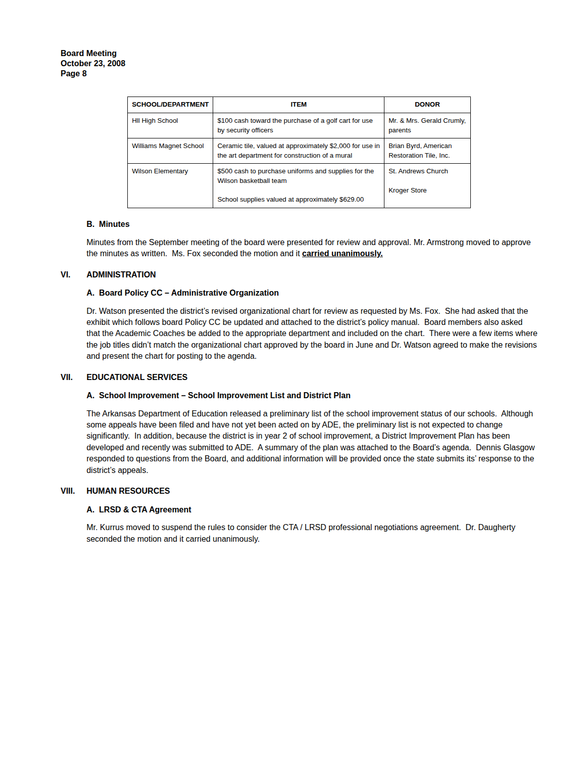Board Meeting
October 23, 2008
Page 8
| SCHOOL/DEPARTMENT | ITEM | DONOR |
| --- | --- | --- |
| Hll High School | $100 cash toward the purchase of a golf cart for use by security officers | Mr. & Mrs. Gerald Crumly, parents |
| Williams Magnet School | Ceramic tile, valued at approximately $2,000 for use in the art department for construction of a mural | Brian Byrd, American Restoration Tile, Inc. |
| Wilson Elementary | $500 cash to purchase uniforms and supplies for the Wilson basketball team School supplies valued at approximately $629.00 | St. Andrews Church Kroger Store |
B. Minutes
Minutes from the September meeting of the board were presented for review and approval. Mr. Armstrong moved to approve the minutes as written. Ms. Fox seconded the motion and it carried unanimously.
VI.
ADMINISTRATION
A. Board Policy CC – Administrative Organization
Dr. Watson presented the district’s revised organizational chart for review as requested by Ms. Fox. She had asked that the exhibit which follows board Policy CC be updated and attached to the district’s policy manual. Board members also asked that the Academic Coaches be added to the appropriate department and included on the chart. There were a few items where the job titles didn’t match the organizational chart approved by the board in June and Dr. Watson agreed to make the revisions and present the chart for posting to the agenda.
VII.
EDUCATIONAL SERVICES
A. School Improvement – School Improvement List and District Plan
The Arkansas Department of Education released a preliminary list of the school improvement status of our schools. Although some appeals have been filed and have not yet been acted on by ADE, the preliminary list is not expected to change significantly. In addition, because the district is in year 2 of school improvement, a District Improvement Plan has been developed and recently was submitted to ADE. A summary of the plan was attached to the Board’s agenda. Dennis Glasgow responded to questions from the Board, and additional information will be provided once the state submits its’ response to the district’s appeals.
VIII.
HUMAN RESOURCES
A. LRSD & CTA Agreement
Mr. Kurrus moved to suspend the rules to consider the CTA / LRSD professional negotiations agreement. Dr. Daugherty seconded the motion and it carried unanimously.